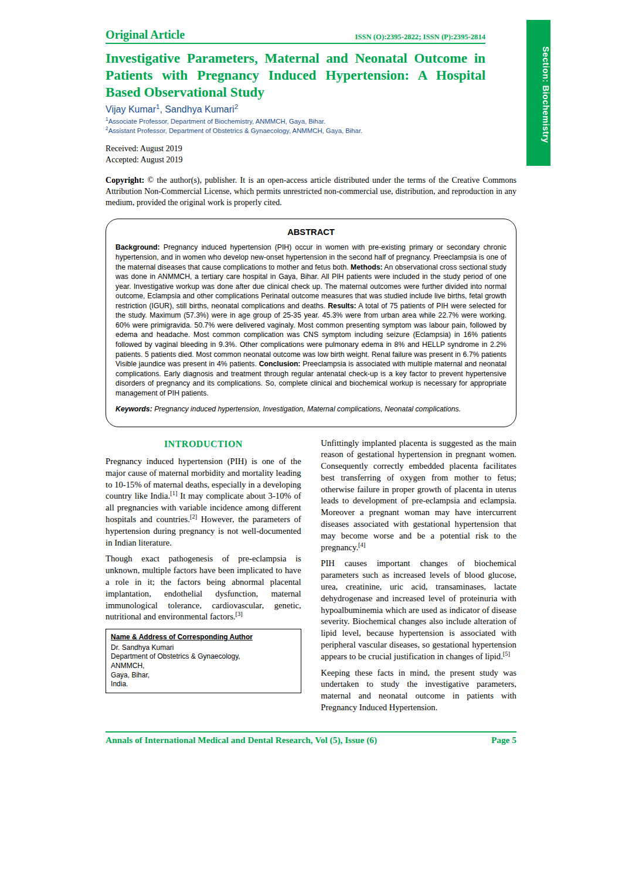Section: Biochemistry
Original Article ISSN (O):2395-2822; ISSN (P):2395-2814
Investigative Parameters, Maternal and Neonatal Outcome in Patients with Pregnancy Induced Hypertension: A Hospital Based Observational Study
Vijay Kumar1, Sandhya Kumari2
1Associate Professor, Department of Biochemistry, ANMMCH, Gaya, Bihar.
2Assistant Professor, Department of Obstetrics & Gynaecology, ANMMCH, Gaya, Bihar.
Received: August 2019
Accepted: August 2019
Copyright: © the author(s), publisher. It is an open-access article distributed under the terms of the Creative Commons Attribution Non-Commercial License, which permits unrestricted non-commercial use, distribution, and reproduction in any medium, provided the original work is properly cited.
ABSTRACT
Background: Pregnancy induced hypertension (PIH) occur in women with pre-existing primary or secondary chronic hypertension, and in women who develop new-onset hypertension in the second half of pregnancy. Preeclampsia is one of the maternal diseases that cause complications to mother and fetus both. Methods: An observational cross sectional study was done in ANMMCH, a tertiary care hospital in Gaya, Bihar. All PIH patients were included in the study period of one year. Investigative workup was done after due clinical check up. The maternal outcomes were further divided into normal outcome, Eclampsia and other complications Perinatal outcome measures that was studied include live births, fetal growth restriction (IGUR), still births, neonatal complications and deaths. Results: A total of 75 patients of PIH were selected for the study. Maximum (57.3%) were in age group of 25-35 year. 45.3% were from urban area while 22.7% were working. 60% were primigravida. 50.7% were delivered vaginaly. Most common presenting symptom was labour pain, followed by edema and headache. Most common complication was CNS symptom including seizure (Eclampsia) in 16% patients followed by vaginal bleeding in 9.3%. Other complications were pulmonary edema in 8% and HELLP syndrome in 2.2% patients. 5 patients died. Most common neonatal outcome was low birth weight. Renal failure was present in 6.7% patients Visible jaundice was present in 4% patients. Conclusion: Preeclampsia is associated with multiple maternal and neonatal complications. Early diagnosis and treatment through regular antenatal check-up is a key factor to prevent hypertensive disorders of pregnancy and its complications. So, complete clinical and biochemical workup is necessary for appropriate management of PIH patients.
Keywords: Pregnancy induced hypertension, Investigation, Maternal complications, Neonatal complications.
INTRODUCTION
Pregnancy induced hypertension (PIH) is one of the major cause of maternal morbidity and mortality leading to 10-15% of maternal deaths, especially in a developing country like India.[1] It may complicate about 3-10% of all pregnancies with variable incidence among different hospitals and countries.[2] However, the parameters of hypertension during pregnancy is not well-documented in Indian literature.
Though exact pathogenesis of pre-eclampsia is unknown, multiple factors have been implicated to have a role in it; the factors being abnormal placental implantation, endothelial dysfunction, maternal immunological tolerance, cardiovascular, genetic, nutritional and environmental factors.[3]
Name & Address of Corresponding Author Dr. Sandhya Kumari
Department of Obstetrics & Gynaecology,
ANMMCH,
Gaya, Bihar,
India.
Unfittingly implanted placenta is suggested as the main reason of gestational hypertension in pregnant women. Consequently correctly embedded placenta facilitates best transferring of oxygen from mother to fetus; otherwise failure in proper growth of placenta in uterus leads to development of pre-eclampsia and eclampsia. Moreover a pregnant woman may have intercurrent diseases associated with gestational hypertension that may become worse and be a potential risk to the pregnancy.[4]
PIH causes important changes of biochemical parameters such as increased levels of blood glucose, urea, creatinine, uric acid, transaminases, lactate dehydrogenase and increased level of proteinuria with hypoalbuminemia which are used as indicator of disease severity. Biochemical changes also include alteration of lipid level, because hypertension is associated with peripheral vascular diseases, so gestational hypertension appears to be crucial justification in changes of lipid.[5]
Keeping these facts in mind, the present study was undertaken to study the investigative parameters, maternal and neonatal outcome in patients with Pregnancy Induced Hypertension.
Annals of International Medical and Dental Research, Vol (5), Issue (6) Page 5